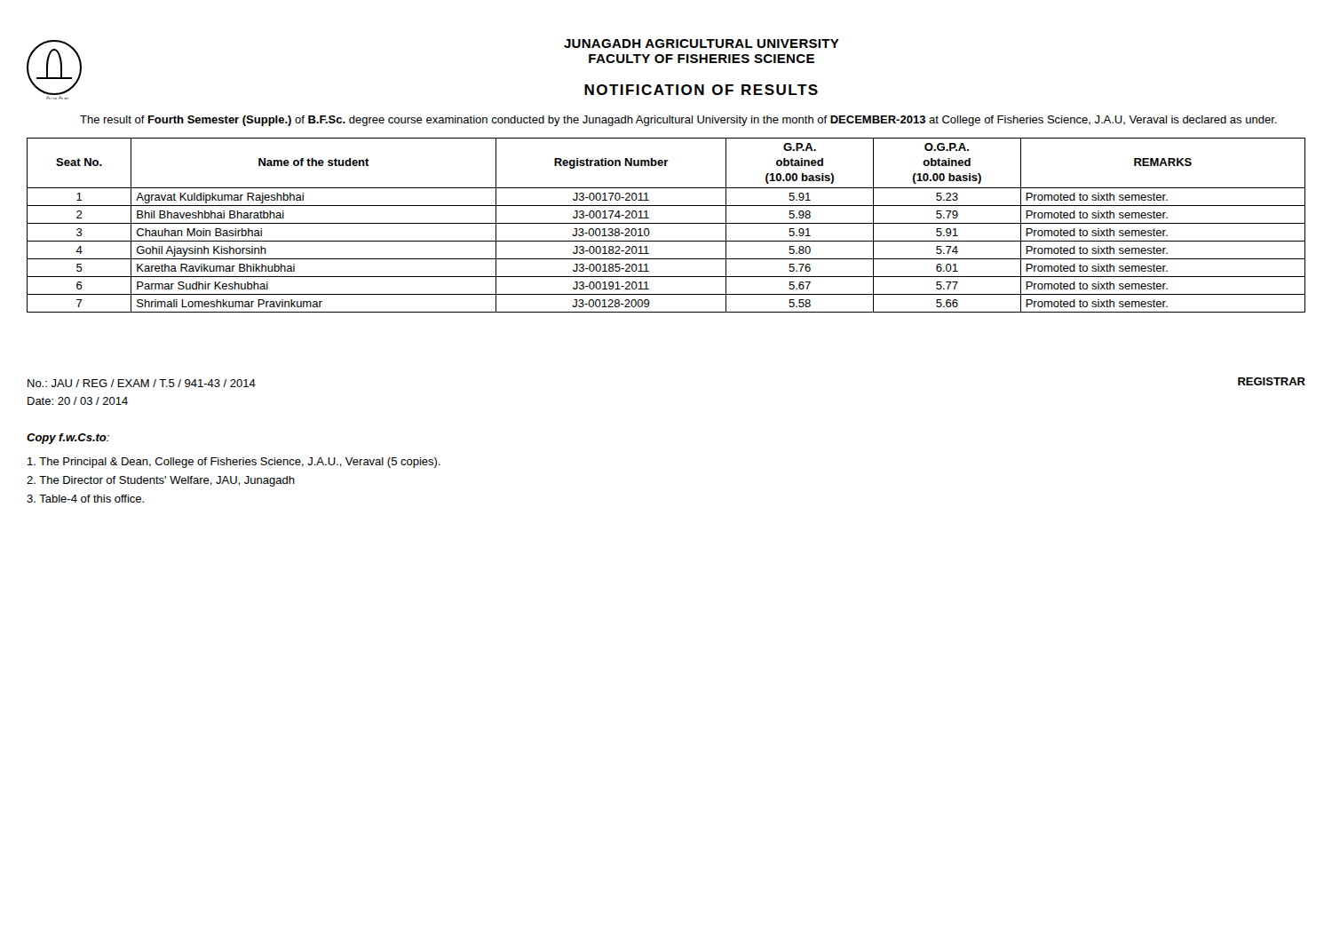જિધ્યા જિવન
JUNAGADH AGRICULTURAL UNIVERSITY
FACULTY OF FISHERIES SCIENCE
NOTIFICATION OF RESULTS
The result of Fourth Semester (Supple.) of B.F.Sc. degree course examination conducted by the Junagadh Agricultural University in the month of DECEMBER-2013 at College of Fisheries Science, J.A.U, Veraval is declared as under.
| Seat No. | Name of the student | Registration Number | G.P.A. obtained (10.00 basis) | O.G.P.A. obtained (10.00 basis) | REMARKS |
| --- | --- | --- | --- | --- | --- |
| 1 | Agravat Kuldipkumar Rajeshbhai | J3-00170-2011 | 5.91 | 5.23 | Promoted to sixth semester. |
| 2 | Bhil Bhaveshbhai Bharatbhai | J3-00174-2011 | 5.98 | 5.79 | Promoted to sixth semester. |
| 3 | Chauhan Moin Basirbhai | J3-00138-2010 | 5.91 | 5.91 | Promoted to sixth semester. |
| 4 | Gohil Ajaysinh Kishorsinh | J3-00182-2011 | 5.80 | 5.74 | Promoted to sixth semester. |
| 5 | Karetha Ravikumar Bhikhubhai | J3-00185-2011 | 5.76 | 6.01 | Promoted to sixth semester. |
| 6 | Parmar Sudhir Keshubhai | J3-00191-2011 | 5.67 | 5.77 | Promoted to sixth semester. |
| 7 | Shrimali Lomeshkumar Pravinkumar | J3-00128-2009 | 5.58 | 5.66 | Promoted to sixth semester. |
No.: JAU / REG / EXAM / T.5 / 941-43 / 2014
Date: 20 / 03 / 2014
REGISTRAR
Copy f.w.Cs.to:
1. The Principal & Dean, College of Fisheries Science, J.A.U., Veraval (5 copies).
2. The Director of Students' Welfare, JAU, Junagadh
3. Table-4 of this office.